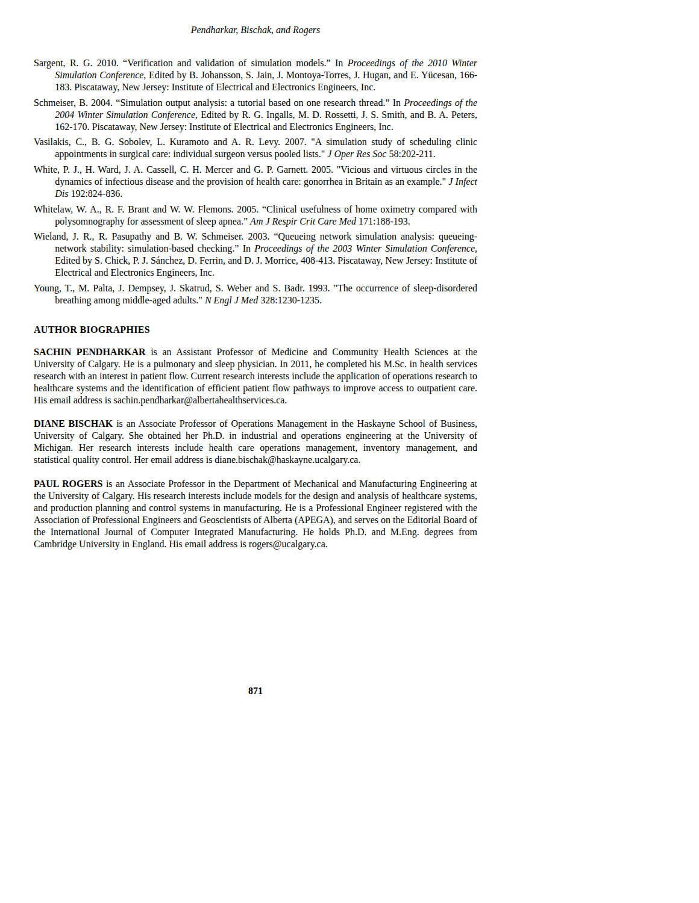Pendharkar, Bischak, and Rogers
Sargent, R. G. 2010. “Verification and validation of simulation models.” In Proceedings of the 2010 Winter Simulation Conference, Edited by B. Johansson, S. Jain, J. Montoya-Torres, J. Hugan, and E. Yücesan, 166-183. Piscataway, New Jersey: Institute of Electrical and Electronics Engineers, Inc.
Schmeiser, B. 2004. “Simulation output analysis: a tutorial based on one research thread.” In Proceedings of the 2004 Winter Simulation Conference, Edited by R. G. Ingalls, M. D. Rossetti, J. S. Smith, and B. A. Peters, 162-170. Piscataway, New Jersey: Institute of Electrical and Electronics Engineers, Inc.
Vasilakis, C., B. G. Sobolev, L. Kuramoto and A. R. Levy. 2007. "A simulation study of scheduling clinic appointments in surgical care: individual surgeon versus pooled lists." J Oper Res Soc 58:202-211.
White, P. J., H. Ward, J. A. Cassell, C. H. Mercer and G. P. Garnett. 2005. "Vicious and virtuous circles in the dynamics of infectious disease and the provision of health care: gonorrhea in Britain as an example." J Infect Dis 192:824-836.
Whitelaw, W. A., R. F. Brant and W. W. Flemons. 2005. “Clinical usefulness of home oximetry compared with polysomnography for assessment of sleep apnea.” Am J Respir Crit Care Med 171:188-193.
Wieland, J. R., R. Pasupathy and B. W. Schmeiser. 2003. “Queueing network simulation analysis: queueing-network stability: simulation-based checking.” In Proceedings of the 2003 Winter Simulation Conference, Edited by S. Chick, P. J. Sánchez, D. Ferrin, and D. J. Morrice, 408-413. Piscataway, New Jersey: Institute of Electrical and Electronics Engineers, Inc.
Young, T., M. Palta, J. Dempsey, J. Skatrud, S. Weber and S. Badr. 1993. "The occurrence of sleep-disordered breathing among middle-aged adults." N Engl J Med 328:1230-1235.
AUTHOR BIOGRAPHIES
SACHIN PENDHARKAR is an Assistant Professor of Medicine and Community Health Sciences at the University of Calgary. He is a pulmonary and sleep physician. In 2011, he completed his M.Sc. in health services research with an interest in patient flow. Current research interests include the application of operations research to healthcare systems and the identification of efficient patient flow pathways to improve access to outpatient care. His email address is sachin.pendharkar@albertahealthservices.ca.
DIANE BISCHAK is an Associate Professor of Operations Management in the Haskayne School of Business, University of Calgary. She obtained her Ph.D. in industrial and operations engineering at the University of Michigan. Her research interests include health care operations management, inventory management, and statistical quality control. Her email address is diane.bischak@haskayne.ucalgary.ca.
PAUL ROGERS is an Associate Professor in the Department of Mechanical and Manufacturing Engineering at the University of Calgary. His research interests include models for the design and analysis of healthcare systems, and production planning and control systems in manufacturing. He is a Professional Engineer registered with the Association of Professional Engineers and Geoscientists of Alberta (APEGA), and serves on the Editorial Board of the International Journal of Computer Integrated Manufacturing. He holds Ph.D. and M.Eng. degrees from Cambridge University in England. His email address is rogers@ucalgary.ca.
871